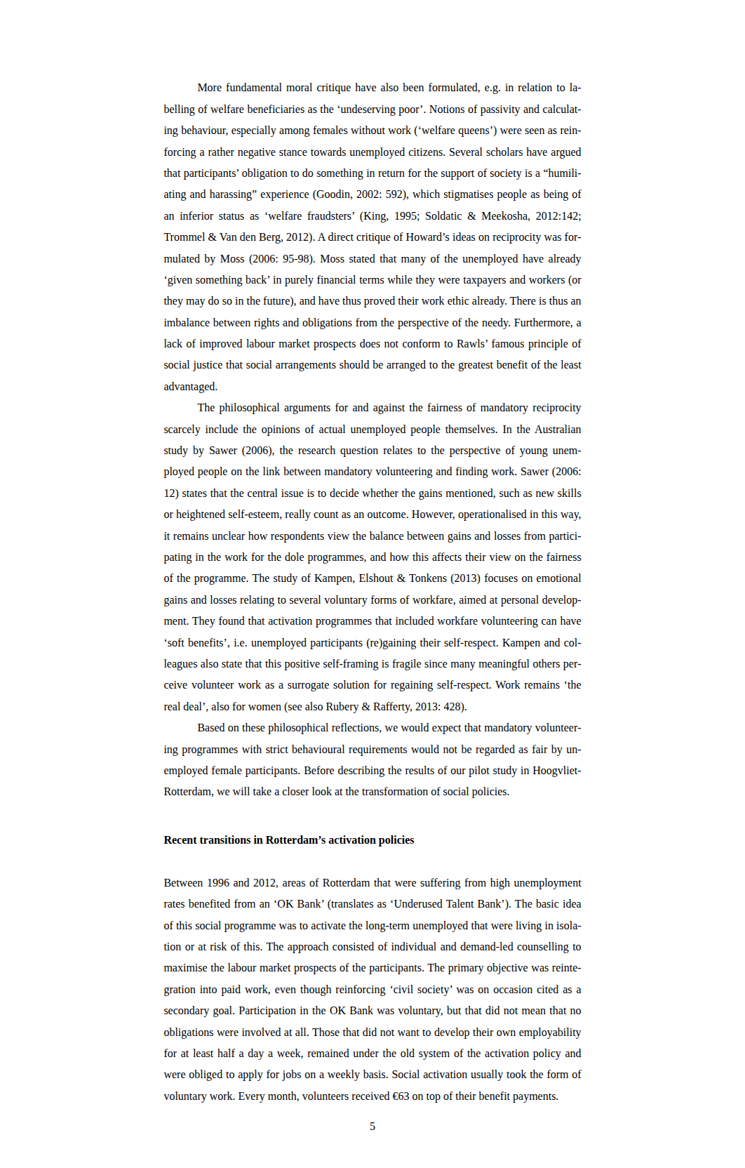More fundamental moral critique have also been formulated, e.g. in relation to labelling of welfare beneficiaries as the ‘undeserving poor’. Notions of passivity and calculating behaviour, especially among females without work (‘welfare queens’) were seen as reinforcing a rather negative stance towards unemployed citizens. Several scholars have argued that participants’ obligation to do something in return for the support of society is a “humiliating and harassing” experience (Goodin, 2002: 592), which stigmatises people as being of an inferior status as ‘welfare fraudsters’ (King, 1995; Soldatic & Meekosha, 2012:142; Trommel & Van den Berg, 2012). A direct critique of Howard’s ideas on reciprocity was formulated by Moss (2006: 95-98). Moss stated that many of the unemployed have already ‘given something back’ in purely financial terms while they were taxpayers and workers (or they may do so in the future), and have thus proved their work ethic already. There is thus an imbalance between rights and obligations from the perspective of the needy. Furthermore, a lack of improved labour market prospects does not conform to Rawls’ famous principle of social justice that social arrangements should be arranged to the greatest benefit of the least advantaged.
The philosophical arguments for and against the fairness of mandatory reciprocity scarcely include the opinions of actual unemployed people themselves. In the Australian study by Sawer (2006), the research question relates to the perspective of young unemployed people on the link between mandatory volunteering and finding work. Sawer (2006: 12) states that the central issue is to decide whether the gains mentioned, such as new skills or heightened self-esteem, really count as an outcome. However, operationalised in this way, it remains unclear how respondents view the balance between gains and losses from participating in the work for the dole programmes, and how this affects their view on the fairness of the programme. The study of Kampen, Elshout & Tonkens (2013) focuses on emotional gains and losses relating to several voluntary forms of workfare, aimed at personal development. They found that activation programmes that included workfare volunteering can have ‘soft benefits’, i.e. unemployed participants (re)gaining their self-respect. Kampen and colleagues also state that this positive self-framing is fragile since many meaningful others perceive volunteer work as a surrogate solution for regaining self-respect. Work remains ‘the real deal’, also for women (see also Rubery & Rafferty, 2013: 428).
Based on these philosophical reflections, we would expect that mandatory volunteering programmes with strict behavioural requirements would not be regarded as fair by unemployed female participants. Before describing the results of our pilot study in Hoogvliet-Rotterdam, we will take a closer look at the transformation of social policies.
Recent transitions in Rotterdam’s activation policies
Between 1996 and 2012, areas of Rotterdam that were suffering from high unemployment rates benefited from an ‘OK Bank’ (translates as ‘Underused Talent Bank’). The basic idea of this social programme was to activate the long-term unemployed that were living in isolation or at risk of this. The approach consisted of individual and demand-led counselling to maximise the labour market prospects of the participants. The primary objective was reintegration into paid work, even though reinforcing ‘civil society’ was on occasion cited as a secondary goal. Participation in the OK Bank was voluntary, but that did not mean that no obligations were involved at all. Those that did not want to develop their own employability for at least half a day a week, remained under the old system of the activation policy and were obliged to apply for jobs on a weekly basis. Social activation usually took the form of voluntary work. Every month, volunteers received €63 on top of their benefit payments.
5